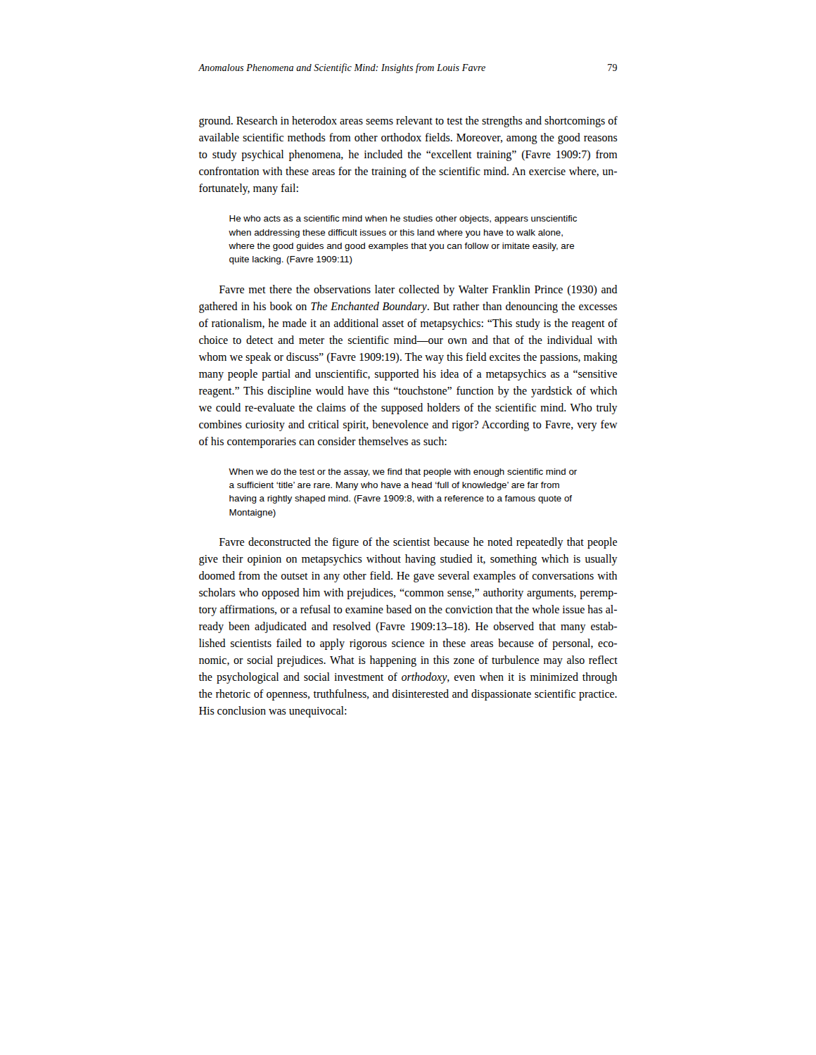Anomalous Phenomena and Scientific Mind: Insights from Louis Favre 79
ground. Research in heterodox areas seems relevant to test the strengths and shortcomings of available scientific methods from other orthodox fields. Moreover, among the good reasons to study psychical phenomena, he included the “excellent training” (Favre 1909:7) from confrontation with these areas for the training of the scientific mind. An exercise where, unfortunately, many fail:
He who acts as a scientific mind when he studies other objects, appears unscientific when addressing these difficult issues or this land where you have to walk alone, where the good guides and good examples that you can follow or imitate easily, are quite lacking. (Favre 1909:11)
Favre met there the observations later collected by Walter Franklin Prince (1930) and gathered in his book on The Enchanted Boundary. But rather than denouncing the excesses of rationalism, he made it an additional asset of metapsychics: “This study is the reagent of choice to detect and meter the scientific mind—our own and that of the individual with whom we speak or discuss” (Favre 1909:19). The way this field excites the passions, making many people partial and unscientific, supported his idea of a metapsychics as a “sensitive reagent.” This discipline would have this “touchstone” function by the yardstick of which we could re-evaluate the claims of the supposed holders of the scientific mind. Who truly combines curiosity and critical spirit, benevolence and rigor? According to Favre, very few of his contemporaries can consider themselves as such:
When we do the test or the assay, we find that people with enough scientific mind or a sufficient ‘title’ are rare. Many who have a head ‘full of knowledge’ are far from having a rightly shaped mind. (Favre 1909:8, with a reference to a famous quote of Montaigne)
Favre deconstructed the figure of the scientist because he noted repeatedly that people give their opinion on metapsychics without having studied it, something which is usually doomed from the outset in any other field. He gave several examples of conversations with scholars who opposed him with prejudices, “common sense,” authority arguments, peremptory affirmations, or a refusal to examine based on the conviction that the whole issue has already been adjudicated and resolved (Favre 1909:13–18). He observed that many established scientists failed to apply rigorous science in these areas because of personal, economic, or social prejudices. What is happening in this zone of turbulence may also reflect the psychological and social investment of orthodoxy, even when it is minimized through the rhetoric of openness, truthfulness, and disinterested and dispassionate scientific practice. His conclusion was unequivocal: